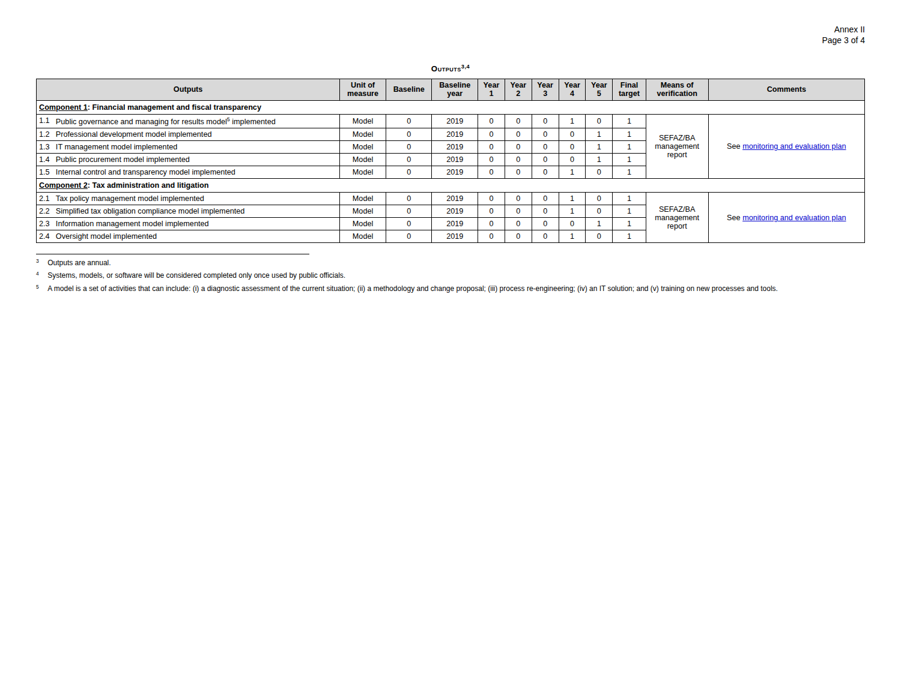Annex II
Page 3 of 4
Outputs3,4
| Outputs | Unit of measure | Baseline | Baseline year | Year 1 | Year 2 | Year 3 | Year 4 | Year 5 | Final target | Means of verification | Comments |
| --- | --- | --- | --- | --- | --- | --- | --- | --- | --- | --- | --- |
| Component 1 : Financial management and fiscal transparency |
| 1.1 Public governance and managing for results model 5 implemented | Model | 0 | 2019 | 0 | 0 | 0 | 1 | 0 | 1 | SEFAZ/BA management report | See monitoring and evaluation plan |
| 1.2 Professional development model implemented | Model | 0 | 2019 | 0 | 0 | 0 | 0 | 1 | 1 |
| 1.3 IT management model implemented | Model | 0 | 2019 | 0 | 0 | 0 | 0 | 1 | 1 |
| 1.4 Public procurement model implemented | Model | 0 | 2019 | 0 | 0 | 0 | 0 | 1 | 1 |
| 1.5 Internal control and transparency model implemented | Model | 0 | 2019 | 0 | 0 | 0 | 1 | 0 | 1 |
| Component 2 : Tax administration and litigation |
| 2.1 Tax policy management model implemented | Model | 0 | 2019 | 0 | 0 | 0 | 1 | 0 | 1 | SEFAZ/BA management report | See monitoring and evaluation plan |
| 2.2 Simplified tax obligation compliance model implemented | Model | 0 | 2019 | 0 | 0 | 0 | 1 | 0 | 1 |
| 2.3 Information management model implemented | Model | 0 | 2019 | 0 | 0 | 0 | 0 | 1 | 1 |
| 2.4 Oversight model implemented | Model | 0 | 2019 | 0 | 0 | 0 | 1 | 0 | 1 |
3
Outputs are annual.
4
Systems, models, or software will be considered completed only once used by public officials.
5
A model is a set of activities that can include: (i) a diagnostic assessment of the current situation; (ii) a methodology and change proposal; (iii) process re-engineering; (iv) an IT solution; and (v) training on new processes and tools.